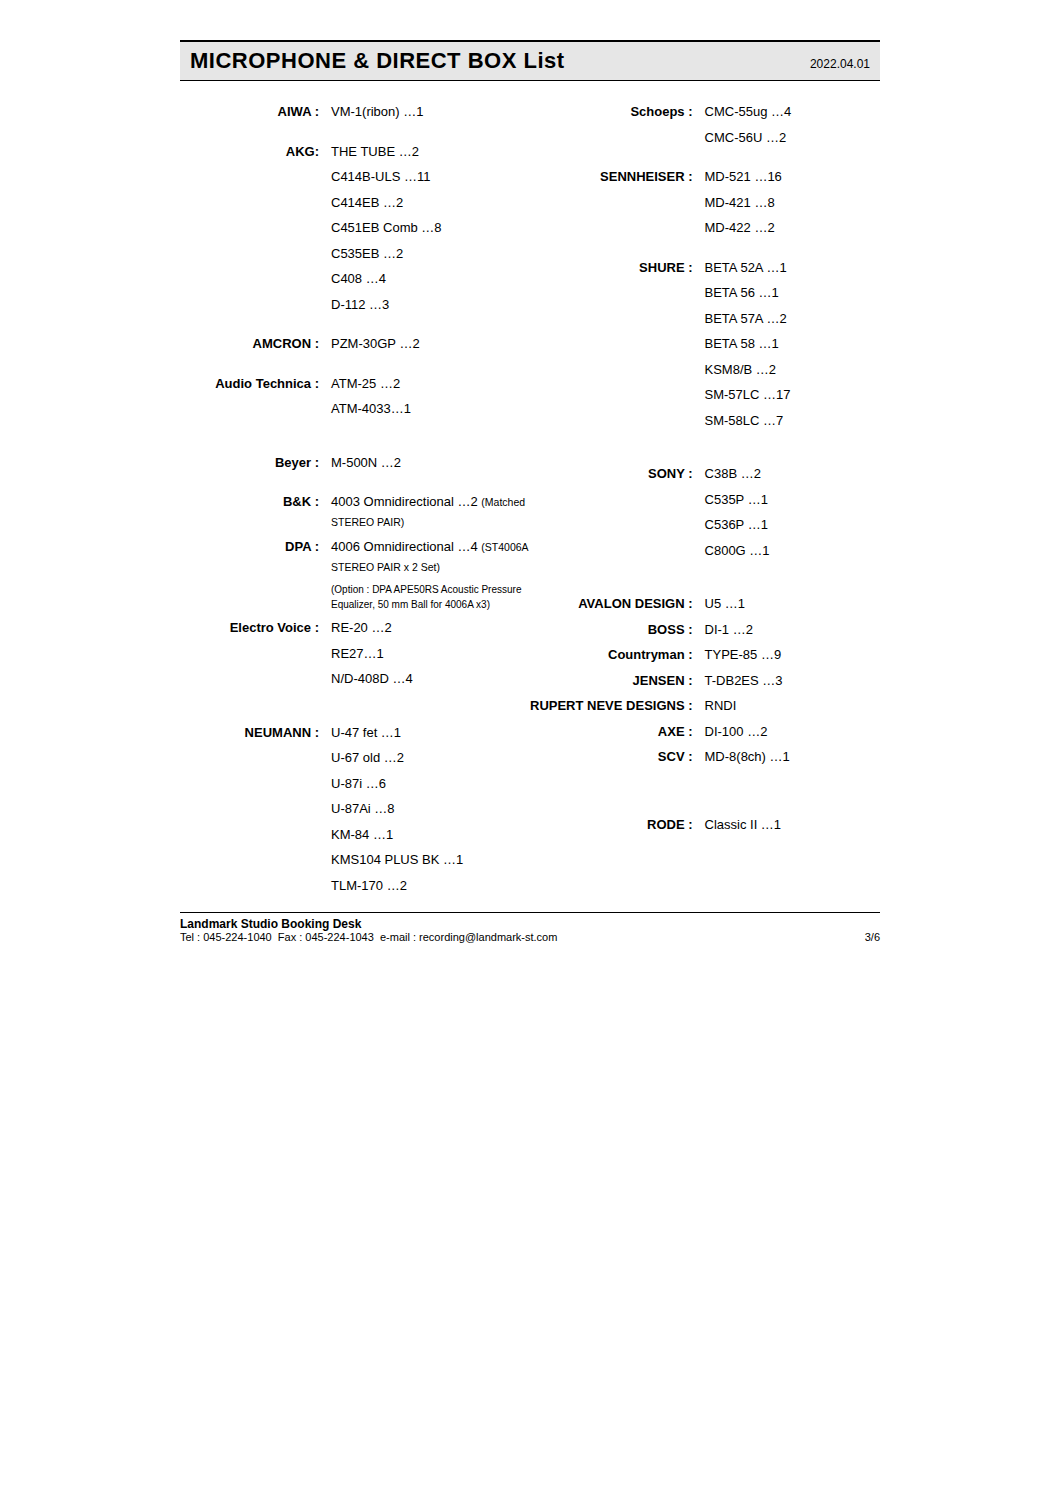MICROPHONE & DIRECT BOX List
2022.04.01
| AIWA : | VM-1(ribon) …1 |
| AKG: | THE TUBE …2 |
| | C414B-ULS …11 |
| | C414EB …2 |
| | C451EB Comb …8 |
| | C535EB …2 |
| | C408 …4 |
| | D-112 …3 |
| AMCRON : | PZM-30GP …2 |
| Audio Technica : | ATM-25 …2 |
| | ATM-4033…1 |
| Beyer : | M-500N …2 |
| B&K : | 4003 Omnidirectional …2 (Matched STEREO PAIR) |
| DPA : | 4006 Omnidirectional …4 (ST4006A STEREO PAIR x 2 Set) |
| | (Option : DPA APE50RS Acoustic Pressure Equalizer, 50 mm Ball for 4006A x3) |
| Electro Voice : | RE-20 …2 |
| | RE27…1 |
| | N/D-408D …4 |
| NEUMANN : | U-47 fet …1 |
| | U-67 old …2 |
| | U-87i …6 |
| | U-87Ai …8 |
| | KM-84 …1 |
| | KMS104 PLUS BK …1 |
| | TLM-170 …2 |
| Schoeps : | CMC-55ug …4 |
| | CMC-56U …2 |
| SENNHEISER : | MD-521 …16 |
| | MD-421 …8 |
| | MD-422 …2 |
| SHURE : | BETA 52A …1 |
| | BETA 56 …1 |
| | BETA 57A …2 |
| | BETA 58 …1 |
| | KSM8/B …2 |
| | SM-57LC …17 |
| | SM-58LC …7 |
| SONY : | C38B …2 |
| | C535P …1 |
| | C536P …1 |
| | C800G …1 |
| AVALON DESIGN : | U5 …1 |
| BOSS : | DI-1 …2 |
| Countryman : | TYPE-85 …9 |
| JENSEN : | T-DB2ES …3 |
| RUPERT NEVE DESIGNS : | RNDI |
| AXE : | DI-100 …2 |
| SCV : | MD-8(8ch) …1 |
| RODE : | Classic II …1 |
Landmark Studio Booking Desk
Tel : 045-224-1040 Fax : 045-224-1043 e-mail : recording@landmark-st.com 3/6